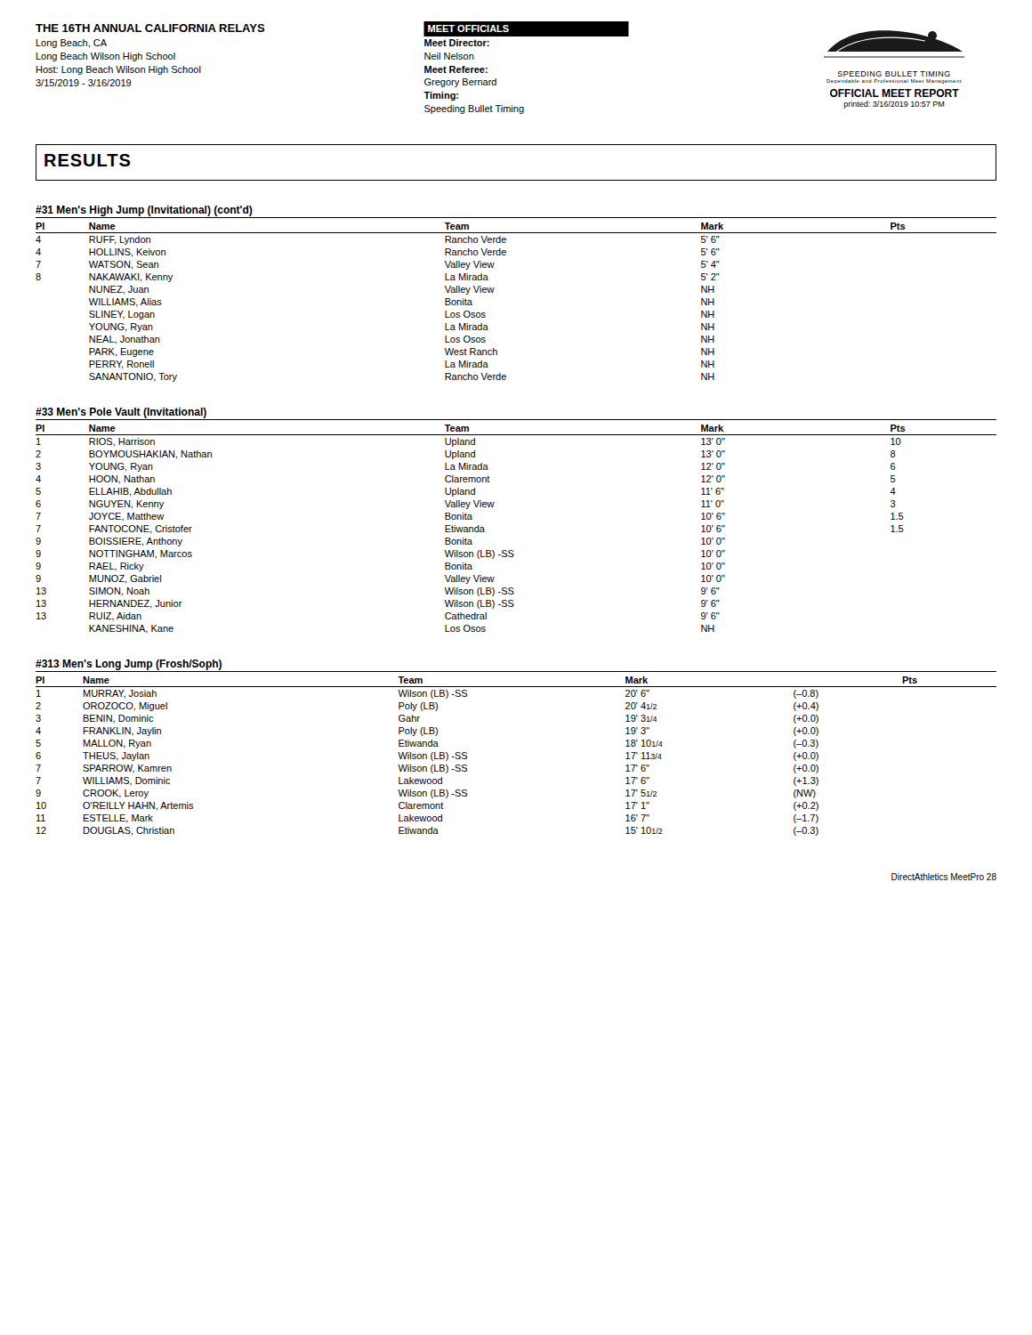THE 16TH ANNUAL CALIFORNIA RELAYS
Long Beach, CA
Long Beach Wilson High School
Host: Long Beach Wilson High School
3/15/2019 - 3/16/2019
MEET OFFICIALS Meet Director:
Neil Nelson
Meet Referee:
Gregory Bernard
Timing:
Speeding Bullet Timing
SPEEDING BULLET TIMING
Dependable and Professional Meet Management
OFFICIAL MEET REPORT
printed: 3/16/2019 10:57 PM
RESULTS
#31 Men's High Jump (Invitational) (cont'd)
| Pl | Name | Team | Mark | Pts |
| --- | --- | --- | --- | --- |
| 4 | RUFF, Lyndon | Rancho Verde | 5' 6" | |
| 4 | HOLLINS, Keivon | Rancho Verde | 5' 6" | |
| 7 | WATSON, Sean | Valley View | 5' 4" | |
| 8 | NAKAWAKI, Kenny | La Mirada | 5' 2" | |
| | NUNEZ, Juan | Valley View | NH | |
| | WILLIAMS, Alias | Bonita | NH | |
| | SLINEY, Logan | Los Osos | NH | |
| | YOUNG, Ryan | La Mirada | NH | |
| | NEAL, Jonathan | Los Osos | NH | |
| | PARK, Eugene | West Ranch | NH | |
| | PERRY, Ronell | La Mirada | NH | |
| | SANANTONIO, Tory | Rancho Verde | NH | |
#33 Men's Pole Vault (Invitational)
| Pl | Name | Team | Mark | Pts |
| --- | --- | --- | --- | --- |
| 1 | RIOS, Harrison | Upland | 13' 0" | 10 |
| 2 | BOYMOUSHAKIAN, Nathan | Upland | 13' 0" | 8 |
| 3 | YOUNG, Ryan | La Mirada | 12' 0" | 6 |
| 4 | HOON, Nathan | Claremont | 12' 0" | 5 |
| 5 | ELLAHIB, Abdullah | Upland | 11' 6" | 4 |
| 6 | NGUYEN, Kenny | Valley View | 11' 0" | 3 |
| 7 | JOYCE, Matthew | Bonita | 10' 6" | 1.5 |
| 7 | FANTOCONE, Cristofer | Etiwanda | 10' 6" | 1.5 |
| 9 | BOISSIERE, Anthony | Bonita | 10' 0" | |
| 9 | NOTTINGHAM, Marcos | Wilson (LB) -SS | 10' 0" | |
| 9 | RAEL, Ricky | Bonita | 10' 0" | |
| 9 | MUNOZ, Gabriel | Valley View | 10' 0" | |
| 13 | SIMON, Noah | Wilson (LB) -SS | 9' 6" | |
| 13 | HERNANDEZ, Junior | Wilson (LB) -SS | 9' 6" | |
| 13 | RUIZ, Aidan | Cathedral | 9' 6" | |
| | KANESHINA, Kane | Los Osos | NH | |
#313 Men's Long Jump (Frosh/Soph)
| Pl | Name | Team | Mark | | Pts |
| --- | --- | --- | --- | --- | --- |
| 1 | MURRAY, Josiah | Wilson (LB) -SS | 20' 6" | (–0.8) | |
| 2 | OROZOCO, Miguel | Poly (LB) | 20' 4 1/2 | (+0.4) | |
| 3 | BENIN, Dominic | Gahr | 19' 3 1/4 | (+0.0) | |
| 4 | FRANKLIN, Jaylin | Poly (LB) | 19' 3" | (+0.0) | |
| 5 | MALLON, Ryan | Etiwanda | 18' 10 1/4 | (–0.3) | |
| 6 | THEUS, Jaylan | Wilson (LB) -SS | 17' 11 3/4 | (+0.0) | |
| 7 | SPARROW, Kamren | Wilson (LB) -SS | 17' 6" | (+0.0) | |
| 7 | WILLIAMS, Dominic | Lakewood | 17' 6" | (+1.3) | |
| 9 | CROOK, Leroy | Wilson (LB) -SS | 17' 5 1/2 | (NW) | |
| 10 | O'REILLY HAHN, Artemis | Claremont | 17' 1" | (+0.2) | |
| 11 | ESTELLE, Mark | Lakewood | 16' 7" | (–1.7) | |
| 12 | DOUGLAS, Christian | Etiwanda | 15' 10 1/2 | (–0.3) | |
DirectAthletics MeetPro 28